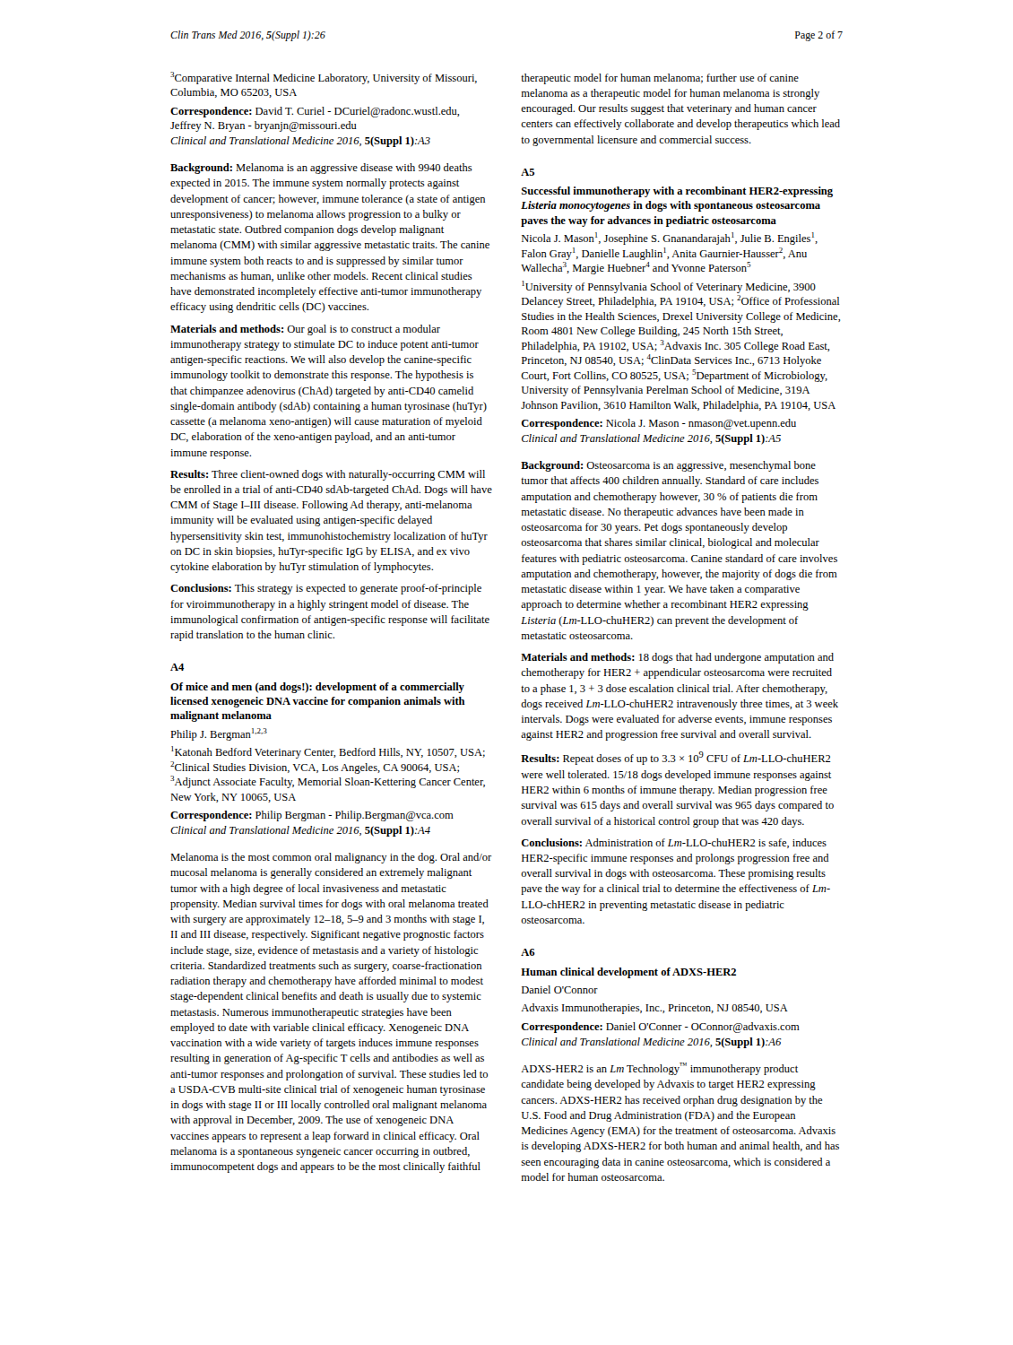Clin Trans Med 2016, 5(Suppl 1):26
Page 2 of 7
3Comparative Internal Medicine Laboratory, University of Missouri, Columbia, MO 65203, USA
Correspondence: David T. Curiel - DCuriel@radonc.wustl.edu, Jeffrey N. Bryan - bryanjn@missouri.edu
Clinical and Translational Medicine 2016, 5(Suppl 1):A3
Background: Melanoma is an aggressive disease with 9940 deaths expected in 2015. The immune system normally protects against development of cancer; however, immune tolerance (a state of antigen unresponsiveness) to melanoma allows progression to a bulky or metastatic state. Outbred companion dogs develop malignant melanoma (CMM) with similar aggressive metastatic traits. The canine immune system both reacts to and is suppressed by similar tumor mechanisms as human, unlike other models. Recent clinical studies have demonstrated incompletely effective anti-tumor immunotherapy efficacy using dendritic cells (DC) vaccines.
Materials and methods: Our goal is to construct a modular immunotherapy strategy to stimulate DC to induce potent anti-tumor antigen-specific reactions. We will also develop the canine-specific immunology toolkit to demonstrate this response. The hypothesis is that chimpanzee adenovirus (ChAd) targeted by anti-CD40 camelid single-domain antibody (sdAb) containing a human tyrosinase (huTyr) cassette (a melanoma xeno-antigen) will cause maturation of myeloid DC, elaboration of the xeno-antigen payload, and an anti-tumor immune response.
Results: Three client-owned dogs with naturally-occurring CMM will be enrolled in a trial of anti-CD40 sdAb-targeted ChAd. Dogs will have CMM of Stage I–III disease. Following Ad therapy, anti-melanoma immunity will be evaluated using antigen-specific delayed hypersensitivity skin test, immunohistochemistry localization of huTyr on DC in skin biopsies, huTyr-specific IgG by ELISA, and ex vivo cytokine elaboration by huTyr stimulation of lymphocytes.
Conclusions: This strategy is expected to generate proof-of-principle for viroimmunotherapy in a highly stringent model of disease. The immunological confirmation of antigen-specific response will facilitate rapid translation to the human clinic.
A4
Of mice and men (and dogs!): development of a commercially licensed xenogeneic DNA vaccine for companion animals with malignant melanoma
Philip J. Bergman1,2,3
1Katonah Bedford Veterinary Center, Bedford Hills, NY, 10507, USA; 2Clinical Studies Division, VCA, Los Angeles, CA 90064, USA; 3Adjunct Associate Faculty, Memorial Sloan-Kettering Cancer Center, New York, NY 10065, USA
Correspondence: Philip Bergman - Philip.Bergman@vca.com
Clinical and Translational Medicine 2016, 5(Suppl 1):A4
Melanoma is the most common oral malignancy in the dog. Oral and/or mucosal melanoma is generally considered an extremely malignant tumor with a high degree of local invasiveness and metastatic propensity. Median survival times for dogs with oral melanoma treated with surgery are approximately 12–18, 5–9 and 3 months with stage I, II and III disease, respectively. Significant negative prognostic factors include stage, size, evidence of metastasis and a variety of histologic criteria. Standardized treatments such as surgery, coarse-fractionation radiation therapy and chemotherapy have afforded minimal to modest stage-dependent clinical benefits and death is usually due to systemic metastasis. Numerous immunotherapeutic strategies have been employed to date with variable clinical efficacy. Xenogeneic DNA vaccination with a wide variety of targets induces immune responses resulting in generation of Ag-specific T cells and antibodies as well as anti-tumor responses and prolongation of survival. These studies led to a USDA-CVB multi-site clinical trial of xenogeneic human tyrosinase in dogs with stage II or III locally controlled oral malignant melanoma with approval in December, 2009. The use of xenogeneic DNA vaccines appears to represent a leap forward in clinical efficacy. Oral melanoma is a spontaneous syngeneic cancer occurring in outbred, immunocompetent dogs and appears to be the most clinically faithful therapeutic model for human melanoma; further use of canine melanoma as a therapeutic model for human melanoma is strongly encouraged. Our results suggest that veterinary and human cancer centers can effectively collaborate and develop therapeutics which lead to governmental licensure and commercial success.
A5
Successful immunotherapy with a recombinant HER2-expressing Listeria monocytogenes in dogs with spontaneous osteosarcoma paves the way for advances in pediatric osteosarcoma
Nicola J. Mason1, Josephine S. Gnanandarajah1, Julie B. Engiles1, Falon Gray1, Danielle Laughlin1, Anita Gaurnier-Hausser2, Anu Wallecha3, Margie Huebner4 and Yvonne Paterson5
1University of Pennsylvania School of Veterinary Medicine, 3900 Delancey Street, Philadelphia, PA 19104, USA; 2Office of Professional Studies in the Health Sciences, Drexel University College of Medicine, Room 4801 New College Building, 245 North 15th Street, Philadelphia, PA 19102, USA; 3Advaxis Inc. 305 College Road East, Princeton, NJ 08540, USA; 4ClinData Services Inc., 6713 Holyoke Court, Fort Collins, CO 80525, USA; 5Department of Microbiology, University of Pennsylvania Perelman School of Medicine, 319A Johnson Pavilion, 3610 Hamilton Walk, Philadelphia, PA 19104, USA
Correspondence: Nicola J. Mason - nmason@vet.upenn.edu
Clinical and Translational Medicine 2016, 5(Suppl 1):A5
Background: Osteosarcoma is an aggressive, mesenchymal bone tumor that affects 400 children annually. Standard of care includes amputation and chemotherapy however, 30 % of patients die from metastatic disease. No therapeutic advances have been made in osteosarcoma for 30 years. Pet dogs spontaneously develop osteosarcoma that shares similar clinical, biological and molecular features with pediatric osteosarcoma. Canine standard of care involves amputation and chemotherapy, however, the majority of dogs die from metastatic disease within 1 year. We have taken a comparative approach to determine whether a recombinant HER2 expressing Listeria (Lm-LLO-chuHER2) can prevent the development of metastatic osteosarcoma.
Materials and methods: 18 dogs that had undergone amputation and chemotherapy for HER2 + appendicular osteosarcoma were recruited to a phase 1, 3 + 3 dose escalation clinical trial. After chemotherapy, dogs received Lm-LLO-chuHER2 intravenously three times, at 3 week intervals. Dogs were evaluated for adverse events, immune responses against HER2 and progression free survival and overall survival.
Results: Repeat doses of up to 3.3 × 109 CFU of Lm-LLO-chuHER2 were well tolerated. 15/18 dogs developed immune responses against HER2 within 6 months of immune therapy. Median progression free survival was 615 days and overall survival was 965 days compared to overall survival of a historical control group that was 420 days.
Conclusions: Administration of Lm-LLO-chuHER2 is safe, induces HER2-specific immune responses and prolongs progression free and overall survival in dogs with osteosarcoma. These promising results pave the way for a clinical trial to determine the effectiveness of Lm-LLO-chHER2 in preventing metastatic disease in pediatric osteosarcoma.
A6
Human clinical development of ADXS-HER2
Daniel O'Connor
Advaxis Immunotherapies, Inc., Princeton, NJ 08540, USA
Correspondence: Daniel O'Conner - OConnor@advaxis.com
Clinical and Translational Medicine 2016, 5(Suppl 1):A6
ADXS-HER2 is an Lm Technology™ immunotherapy product candidate being developed by Advaxis to target HER2 expressing cancers. ADXS-HER2 has received orphan drug designation by the U.S. Food and Drug Administration (FDA) and the European Medicines Agency (EMA) for the treatment of osteosarcoma. Advaxis is developing ADXS-HER2 for both human and animal health, and has seen encouraging data in canine osteosarcoma, which is considered a model for human osteosarcoma.